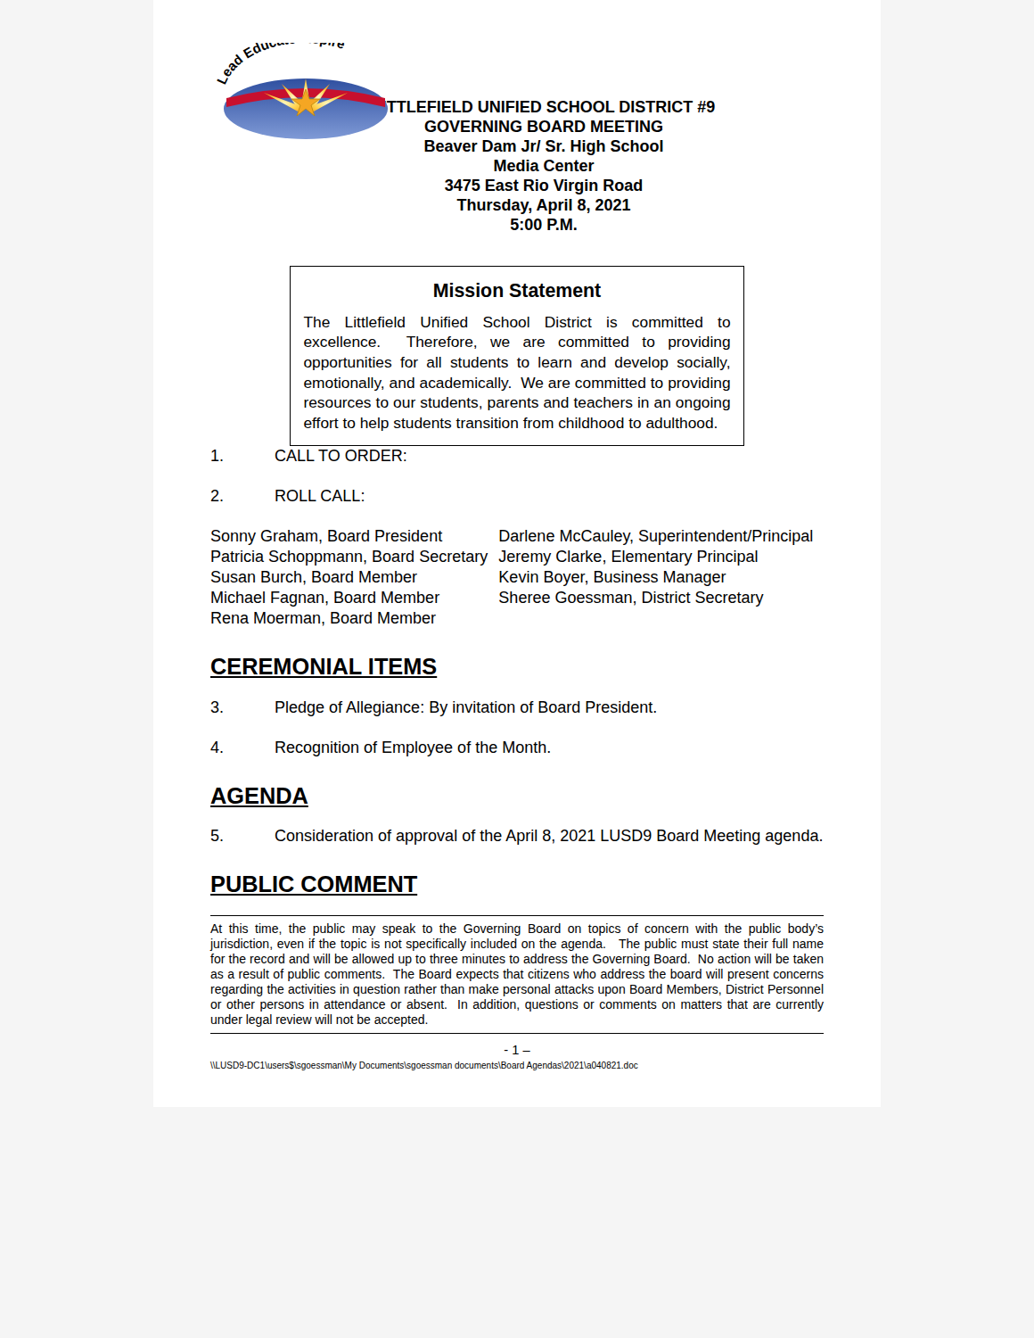Lead Educate Inspire
LITTLEFIELD UNIFIED SCHOOL DISTRICT #9
GOVERNING BOARD MEETING
Beaver Dam Jr/ Sr. High School
Media Center
3475 East Rio Virgin Road
Thursday, April 8, 2021
5:00 P.M.
Mission Statement
The Littlefield Unified School District is committed to excellence. Therefore, we are committed to providing opportunities for all students to learn and develop socially, emotionally, and academically. We are committed to providing resources to our students, parents and teachers in an ongoing effort to help students transition from childhood to adulthood.
1. CALL TO ORDER:
2. ROLL CALL:
| Sonny Graham, Board President | Darlene McCauley, Superintendent/Principal |
| Patricia Schoppmann, Board Secretary | Jeremy Clarke, Elementary Principal |
| Susan Burch, Board Member | Kevin Boyer, Business Manager |
| Michael Fagnan, Board Member | Sheree Goessman, District Secretary |
| Rena Moerman, Board Member | |
CEREMONIAL ITEMS
3. Pledge of Allegiance: By invitation of Board President.
4. Recognition of Employee of the Month.
AGENDA
5. Consideration of approval of the April 8, 2021 LUSD9 Board Meeting agenda.
PUBLIC COMMENT
At this time, the public may speak to the Governing Board on topics of concern with the public body’s jurisdiction, even if the topic is not specifically included on the agenda. The public must state their full name for the record and will be allowed up to three minutes to address the Governing Board. No action will be taken as a result of public comments. The Board expects that citizens who address the board will present concerns regarding the activities in question rather than make personal attacks upon Board Members, District Personnel or other persons in attendance or absent. In addition, questions or comments on matters that are currently under legal review will not be accepted.
- 1 –
\\LUSD9-DC1\users$\sgoessman\My Documents\sgoessman documents\Board Agendas\2021\a040821.doc